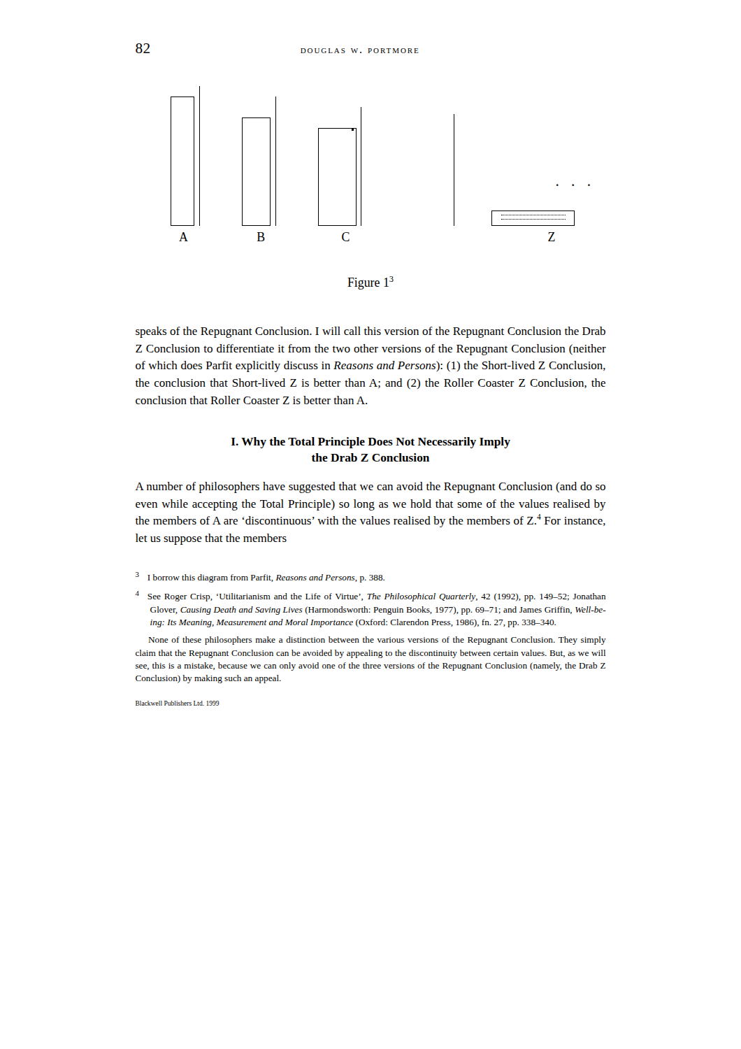82
douglas w. portmore
· · ·
A
B
C
Z
Figure 13
speaks of the Repugnant Conclusion. I will call this version of the Repugnant Conclusion the Drab Z Conclusion to differentiate it from the two other versions of the Repugnant Conclusion (neither of which does Parfit explicitly discuss in Reasons and Persons): (1) the Short-lived Z Conclusion, the conclusion that Short-lived Z is better than A; and (2) the Roller Coaster Z Conclusion, the conclusion that Roller Coaster Z is better than A.
I. Why the Total Principle Does Not Necessarily Imply
the Drab Z Conclusion
A number of philosophers have suggested that we can avoid the Repugnant Conclusion (and do so even while accepting the Total Principle) so long as we hold that some of the values realised by the members of A are ‘discontinuous’ with the values realised by the members of Z.4 For instance, let us suppose that the members
3 I borrow this diagram from Parfit, Reasons and Persons, p. 388.
4 See Roger Crisp, ‘Utilitarianism and the Life of Virtue’, The Philosophical Quarterly, 42 (1992), pp. 149–52; Jonathan Glover, Causing Death and Saving Lives (Harmondsworth: Penguin Books, 1977), pp. 69–71; and James Griffin, Well-being: Its Meaning, Measurement and Moral Importance (Oxford: Clarendon Press, 1986), fn. 27, pp. 338–340.
None of these philosophers make a distinction between the various versions of the Repugnant Conclusion. They simply claim that the Repugnant Conclusion can be avoided by appealing to the discontinuity between certain values. But, as we will see, this is a mistake, because we can only avoid one of the three versions of the Repugnant Conclusion (namely, the Drab Z Conclusion) by making such an appeal.
Blackwell Publishers Ltd. 1999